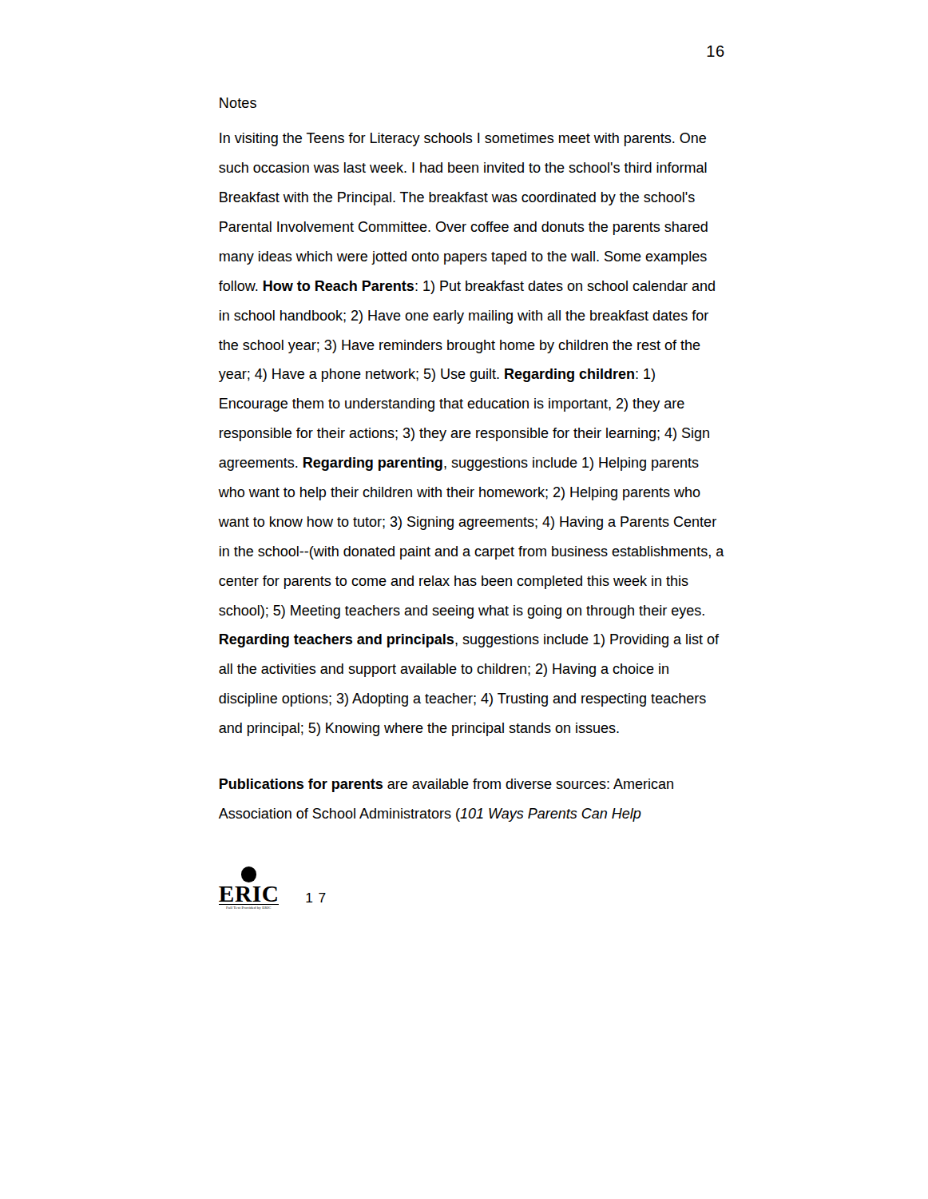16
Notes
In visiting the Teens for Literacy schools I sometimes meet with parents. One such occasion was last week. I had been invited to the school's third informal Breakfast with the Principal. The breakfast was coordinated by the school's Parental Involvement Committee. Over coffee and donuts the parents shared many ideas which were jotted onto papers taped to the wall. Some examples follow. How to Reach Parents: 1) Put breakfast dates on school calendar and in school handbook; 2) Have one early mailing with all the breakfast dates for the school year; 3) Have reminders brought home by children the rest of the year; 4) Have a phone network; 5) Use guilt. Regarding children: 1) Encourage them to understanding that education is important, 2) they are responsible for their actions; 3) they are responsible for their learning; 4) Sign agreements. Regarding parenting, suggestions include 1) Helping parents who want to help their children with their homework; 2) Helping parents who want to know how to tutor; 3) Signing agreements; 4) Having a Parents Center in the school--(with donated paint and a carpet from business establishments, a center for parents to come and relax has been completed this week in this school); 5) Meeting teachers and seeing what is going on through their eyes. Regarding teachers and principals, suggestions include 1) Providing a list of all the activities and support available to children; 2) Having a choice in discipline options; 3) Adopting a teacher; 4) Trusting and respecting teachers and principal; 5) Knowing where the principal stands on issues.
Publications for parents are available from diverse sources: American Association of School Administrators (101 Ways Parents Can Help
ERIC
Full Text Provided by ERIC
1 7